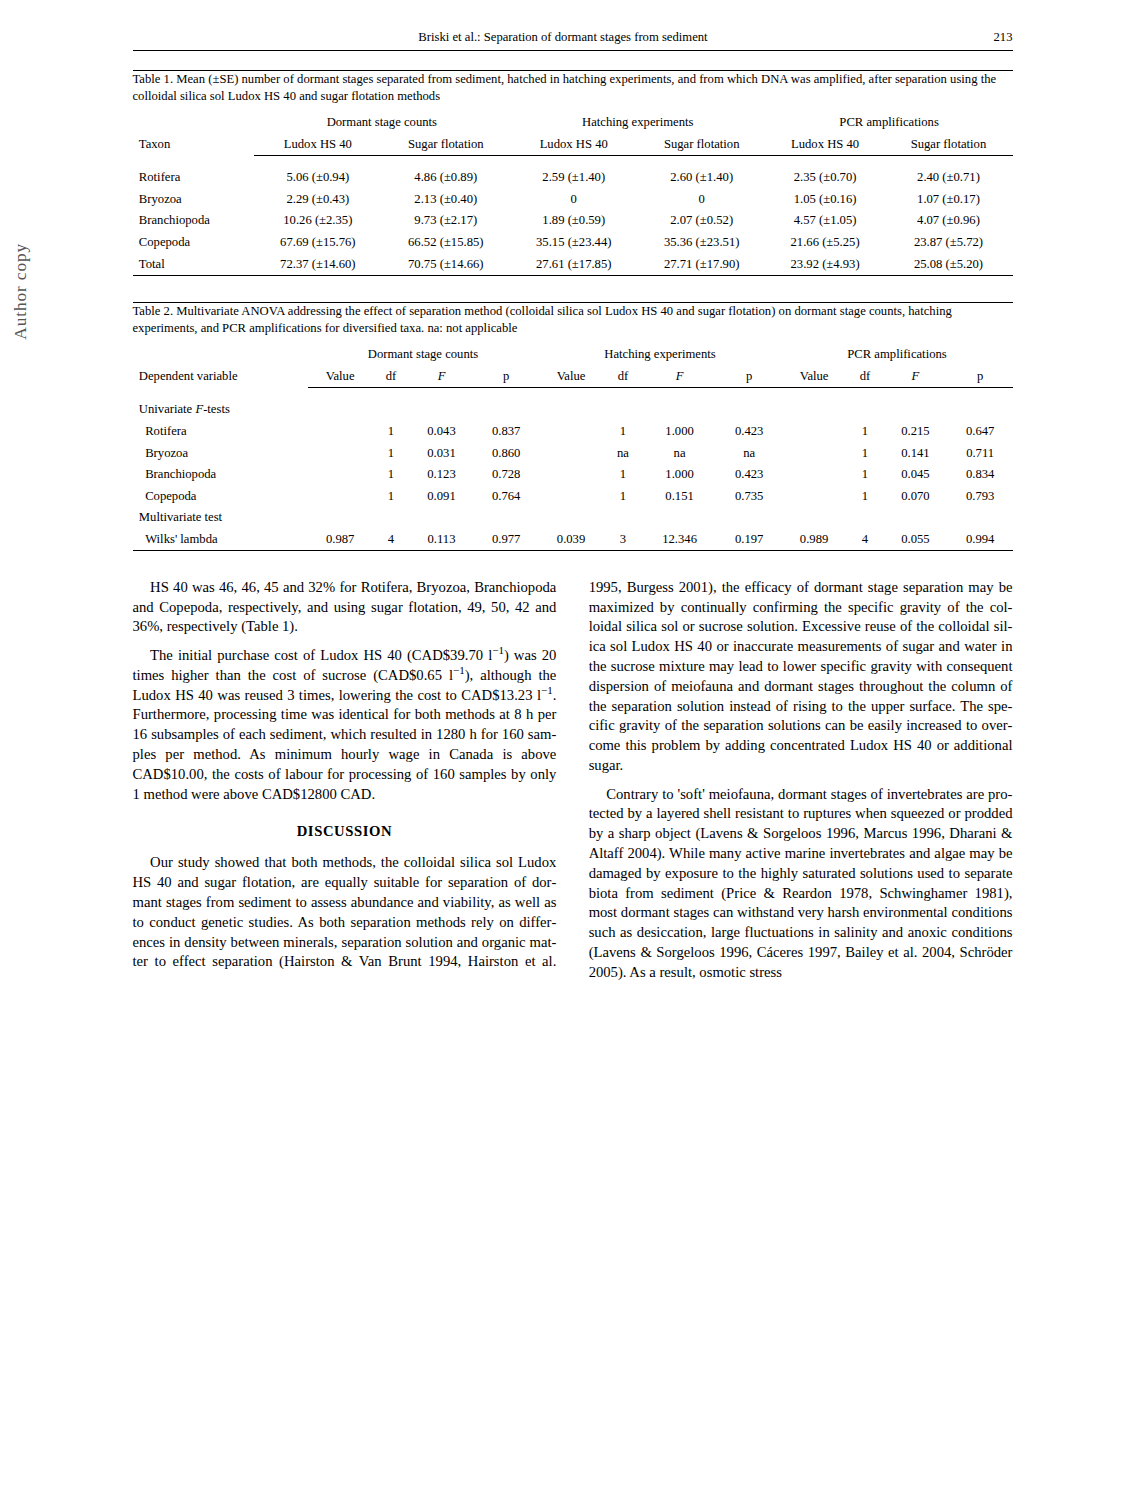Author copy
Briski et al.: Separation of dormant stages from sediment 213
Table 1. Mean (±SE) number of dormant stages separated from sediment, hatched in hatching experiments, and from which DNA was amplified, after separation using the colloidal silica sol Ludox HS 40 and sugar flotation methods
| Taxon | Dormant stage counts | Hatching experiments | PCR amplifications |
| --- | --- | --- | --- |
| Ludox HS 40 | Sugar flotation | Ludox HS 40 | Sugar flotation | Ludox HS 40 | Sugar flotation |
| Rotifera | 5.06 (±0.94) | 4.86 (±0.89) | 2.59 (±1.40) | 2.60 (±1.40) | 2.35 (±0.70) | 2.40 (±0.71) |
| Bryozoa | 2.29 (±0.43) | 2.13 (±0.40) | 0 | 0 | 1.05 (±0.16) | 1.07 (±0.17) |
| Branchiopoda | 10.26 (±2.35) | 9.73 (±2.17) | 1.89 (±0.59) | 2.07 (±0.52) | 4.57 (±1.05) | 4.07 (±0.96) |
| Copepoda | 67.69 (±15.76) | 66.52 (±15.85) | 35.15 (±23.44) | 35.36 (±23.51) | 21.66 (±5.25) | 23.87 (±5.72) |
| Total | 72.37 (±14.60) | 70.75 (±14.66) | 27.61 (±17.85) | 27.71 (±17.90) | 23.92 (±4.93) | 25.08 (±5.20) |
Table 2. Multivariate ANOVA addressing the effect of separation method (colloidal silica sol Ludox HS 40 and sugar flotation) on dormant stage counts, hatching experiments, and PCR amplifications for diversified taxa. na: not applicable
| Dependent variable | Dormant stage counts | Hatching experiments | PCR amplifications |
| --- | --- | --- | --- |
| Value | df | F | p | Value | df | F | p | Value | df | F | p |
| Univariate F -tests | | | | | | | | | | | | |
| Rotifera | | 1 | 0.043 | 0.837 | | 1 | 1.000 | 0.423 | | 1 | 0.215 | 0.647 |
| Bryozoa | | 1 | 0.031 | 0.860 | | na | na | na | | 1 | 0.141 | 0.711 |
| Branchiopoda | | 1 | 0.123 | 0.728 | | 1 | 1.000 | 0.423 | | 1 | 0.045 | 0.834 |
| Copepoda | | 1 | 0.091 | 0.764 | | 1 | 0.151 | 0.735 | | 1 | 0.070 | 0.793 |
| Multivariate test | | | | | | | | | | | | |
| Wilks' lambda | 0.987 | 4 | 0.113 | 0.977 | 0.039 | 3 | 12.346 | 0.197 | 0.989 | 4 | 0.055 | 0.994 |
HS 40 was 46, 46, 45 and 32% for Rotifera, Bryozoa, Branchiopoda and Copepoda, respectively, and using sugar flotation, 49, 50, 42 and 36%, respectively (Table 1).
The initial purchase cost of Ludox HS 40 (CAD$39.70 l−1) was 20 times higher than the cost of sucrose (CAD$0.65 l−1), although the Ludox HS 40 was reused 3 times, lowering the cost to CAD$13.23 l−1. Furthermore, processing time was identical for both methods at 8 h per 16 subsamples of each sediment, which resulted in 1280 h for 160 samples per method. As minimum hourly wage in Canada is above CAD$10.00, the costs of labour for processing of 160 samples by only 1 method were above CAD$12800 CAD.
DISCUSSION
Our study showed that both methods, the colloidal silica sol Ludox HS 40 and sugar flotation, are equally suitable for separation of dormant stages from sediment to assess abundance and viability, as well as to conduct genetic studies. As both separation methods rely on differences in density between minerals, separation solution and organic matter to effect separation (Hairston & Van Brunt 1994, Hairston et al. 1995, Burgess 2001), the efficacy of dormant stage separation may be maximized by continually confirming the specific gravity of the colloidal silica sol or sucrose solution. Excessive reuse of the colloidal silica sol Ludox HS 40 or inaccurate measurements of sugar and water in the sucrose mixture may lead to lower specific gravity with consequent dispersion of meiofauna and dormant stages throughout the column of the separation solution instead of rising to the upper surface. The specific gravity of the separation solutions can be easily increased to overcome this problem by adding concentrated Ludox HS 40 or additional sugar.
Contrary to 'soft' meiofauna, dormant stages of invertebrates are protected by a layered shell resistant to ruptures when squeezed or prodded by a sharp object (Lavens & Sorgeloos 1996, Marcus 1996, Dharani & Altaff 2004). While many active marine invertebrates and algae may be damaged by exposure to the highly saturated solutions used to separate biota from sediment (Price & Reardon 1978, Schwinghamer 1981), most dormant stages can withstand very harsh environmental conditions such as desiccation, large fluctuations in salinity and anoxic conditions (Lavens & Sorgeloos 1996, Cáceres 1997, Bailey et al. 2004, Schröder 2005). As a result, osmotic stress